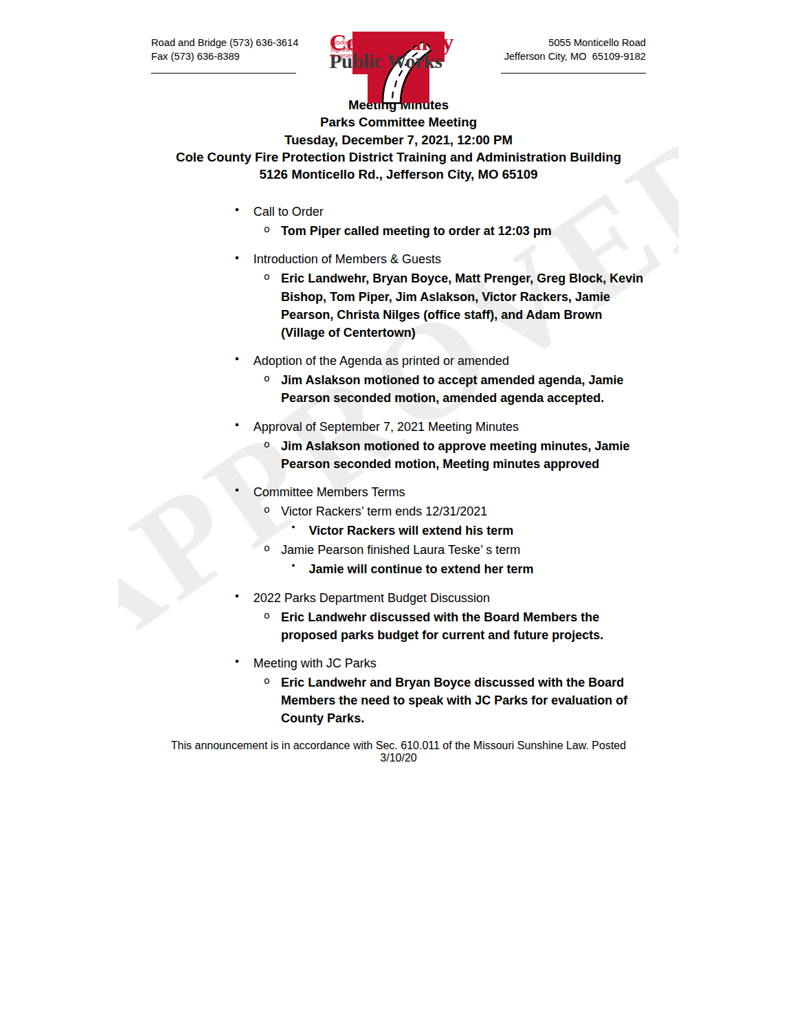APPROVED
Road and Bridge (573) 636-3614
Fax (573) 636-8389
Cole County Public Works Working
together
to serve
5055 Monticello Road
Jefferson City, MO 65109-9182
Meeting Minutes Parks Committee Meeting Tuesday, December 7, 2021, 12:00 PM Cole County Fire Protection District Training and Administration Building 5126 Monticello Rd., Jefferson City, MO 65109
Call to Order
Tom Piper called meeting to order at 12:03 pm
Introduction of Members & Guests
Eric Landwehr, Bryan Boyce, Matt Prenger, Greg Block, Kevin Bishop, Tom Piper, Jim Aslakson, Victor Rackers, Jamie Pearson, Christa Nilges (office staff), and Adam Brown (Village of Centertown)
Adoption of the Agenda as printed or amended
Jim Aslakson motioned to accept amended agenda, Jamie Pearson seconded motion, amended agenda accepted.
Approval of September 7, 2021 Meeting Minutes
Jim Aslakson motioned to approve meeting minutes, Jamie Pearson seconded motion, Meeting minutes approved
Committee Members Terms
Victor Rackers’ term ends 12/31/2021
Victor Rackers will extend his term
Jamie Pearson finished Laura Teske’ s term
Jamie will continue to extend her term
2022 Parks Department Budget Discussion
Eric Landwehr discussed with the Board Members the proposed parks budget for current and future projects.
Meeting with JC Parks
Eric Landwehr and Bryan Boyce discussed with the Board Members the need to speak with JC Parks for evaluation of County Parks.
This announcement is in accordance with Sec. 610.011 of the Missouri Sunshine Law. Posted 3/10/20